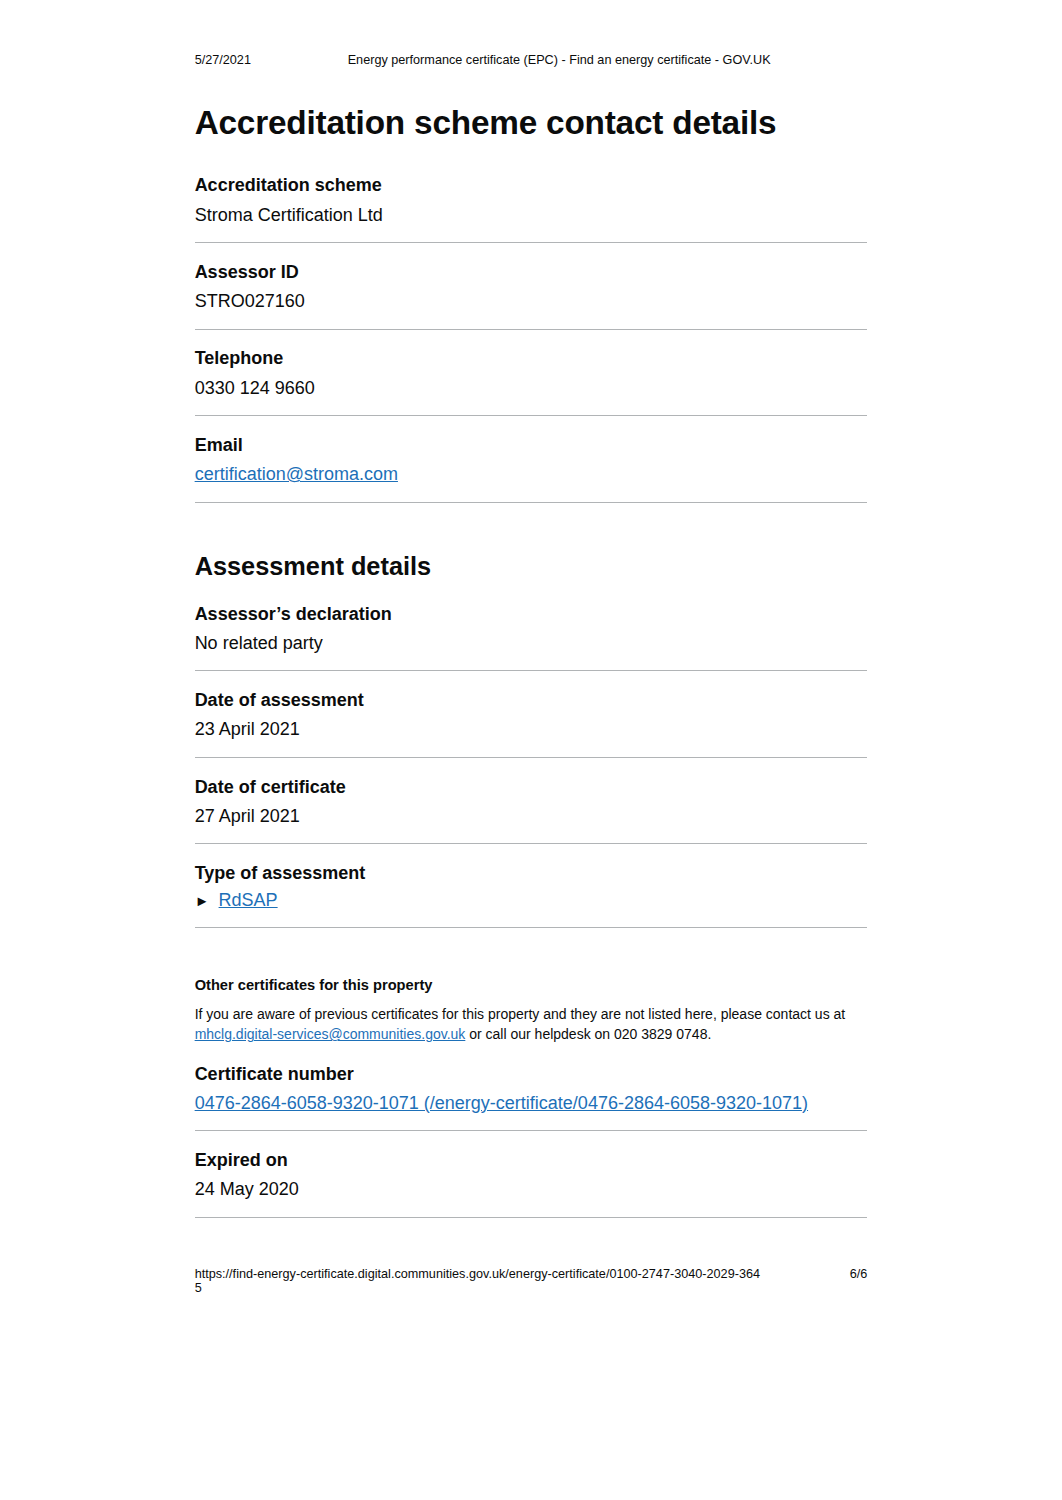5/27/2021 Energy performance certificate (EPC) - Find an energy certificate - GOV.UK
Accreditation scheme contact details
Accreditation scheme
Stroma Certification Ltd
Assessor ID
STRO027160
Telephone
0330 124 9660
Email
certification@stroma.com
Assessment details
Assessor’s declaration
No related party
Date of assessment
23 April 2021
Date of certificate
27 April 2021
Type of assessment
► RdSAP
Other certificates for this property
If you are aware of previous certificates for this property and they are not listed here, please contact us at mhclg.digital-services@communities.gov.uk or call our helpdesk on 020 3829 0748.
Certificate number
0476-2864-6058-9320-1071 (/energy-certificate/0476-2864-6058-9320-1071)
Expired on
24 May 2020
https://find-energy-certificate.digital.communities.gov.uk/energy-certificate/0100-2747-3040-2029-3645 6/6